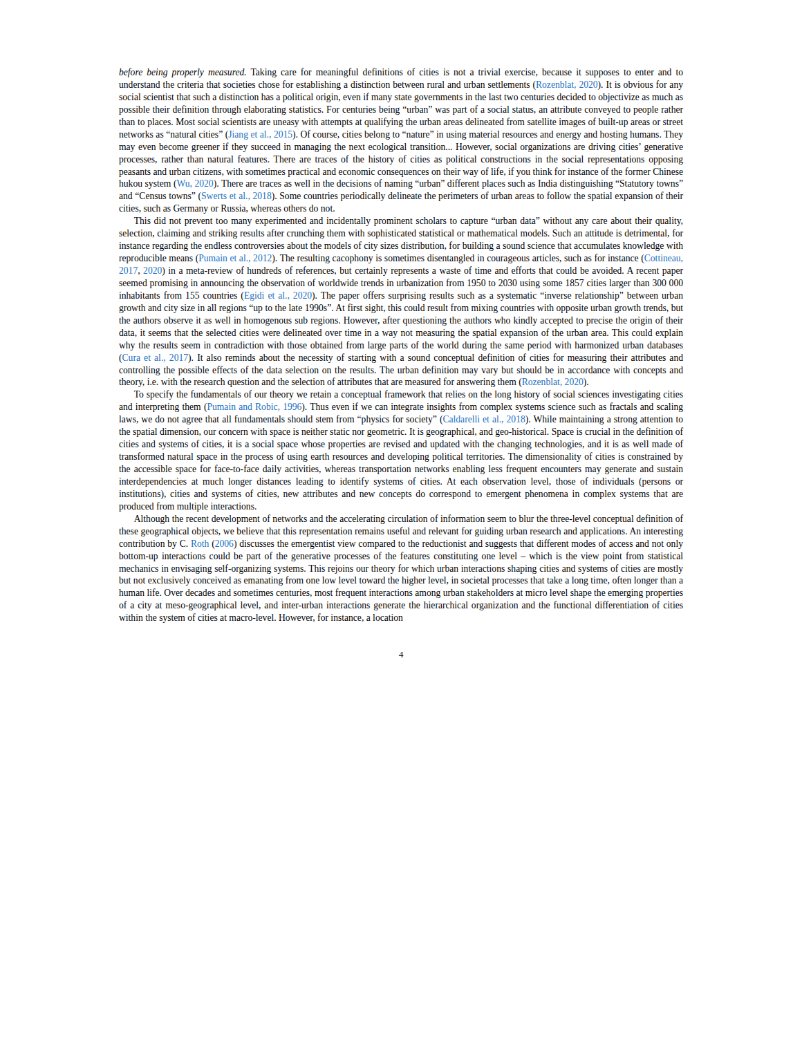before being properly measured. Taking care for meaningful definitions of cities is not a trivial exercise, because it supposes to enter and to understand the criteria that societies chose for establishing a distinction between rural and urban settlements (Rozenblat, 2020). It is obvious for any social scientist that such a distinction has a political origin, even if many state governments in the last two centuries decided to objectivize as much as possible their definition through elaborating statistics. For centuries being “urban” was part of a social status, an attribute conveyed to people rather than to places. Most social scientists are uneasy with attempts at qualifying the urban areas delineated from satellite images of built-up areas or street networks as “natural cities” (Jiang et al., 2015). Of course, cities belong to “nature” in using material resources and energy and hosting humans. They may even become greener if they succeed in managing the next ecological transition... However, social organizations are driving cities’ generative processes, rather than natural features. There are traces of the history of cities as political constructions in the social representations opposing peasants and urban citizens, with sometimes practical and economic consequences on their way of life, if you think for instance of the former Chinese hukou system (Wu, 2020). There are traces as well in the decisions of naming “urban” different places such as India distinguishing “Statutory towns” and “Census towns” (Swerts et al., 2018). Some countries periodically delineate the perimeters of urban areas to follow the spatial expansion of their cities, such as Germany or Russia, whereas others do not.
This did not prevent too many experimented and incidentally prominent scholars to capture “urban data” without any care about their quality, selection, claiming and striking results after crunching them with sophisticated statistical or mathematical models. Such an attitude is detrimental, for instance regarding the endless controversies about the models of city sizes distribution, for building a sound science that accumulates knowledge with reproducible means (Pumain et al., 2012). The resulting cacophony is sometimes disentangled in courageous articles, such as for instance (Cottineau, 2017, 2020) in a meta-review of hundreds of references, but certainly represents a waste of time and efforts that could be avoided. A recent paper seemed promising in announcing the observation of worldwide trends in urbanization from 1950 to 2030 using some 1857 cities larger than 300 000 inhabitants from 155 countries (Egidi et al., 2020). The paper offers surprising results such as a systematic “inverse relationship” between urban growth and city size in all regions “up to the late 1990s”. At first sight, this could result from mixing countries with opposite urban growth trends, but the authors observe it as well in homogenous sub regions. However, after questioning the authors who kindly accepted to precise the origin of their data, it seems that the selected cities were delineated over time in a way not measuring the spatial expansion of the urban area. This could explain why the results seem in contradiction with those obtained from large parts of the world during the same period with harmonized urban databases (Cura et al., 2017). It also reminds about the necessity of starting with a sound conceptual definition of cities for measuring their attributes and controlling the possible effects of the data selection on the results. The urban definition may vary but should be in accordance with concepts and theory, i.e. with the research question and the selection of attributes that are measured for answering them (Rozenblat, 2020).
To specify the fundamentals of our theory we retain a conceptual framework that relies on the long history of social sciences investigating cities and interpreting them (Pumain and Robic, 1996). Thus even if we can integrate insights from complex systems science such as fractals and scaling laws, we do not agree that all fundamentals should stem from “physics for society” (Caldarelli et al., 2018). While maintaining a strong attention to the spatial dimension, our concern with space is neither static nor geometric. It is geographical, and geo-historical. Space is crucial in the definition of cities and systems of cities, it is a social space whose properties are revised and updated with the changing technologies, and it is as well made of transformed natural space in the process of using earth resources and developing political territories. The dimensionality of cities is constrained by the accessible space for face-to-face daily activities, whereas transportation networks enabling less frequent encounters may generate and sustain interdependencies at much longer distances leading to identify systems of cities. At each observation level, those of individuals (persons or institutions), cities and systems of cities, new attributes and new concepts do correspond to emergent phenomena in complex systems that are produced from multiple interactions.
Although the recent development of networks and the accelerating circulation of information seem to blur the three-level conceptual definition of these geographical objects, we believe that this representation remains useful and relevant for guiding urban research and applications. An interesting contribution by C. Roth (2006) discusses the emergentist view compared to the reductionist and suggests that different modes of access and not only bottom-up interactions could be part of the generative processes of the features constituting one level – which is the view point from statistical mechanics in envisaging self-organizing systems. This rejoins our theory for which urban interactions shaping cities and systems of cities are mostly but not exclusively conceived as emanating from one low level toward the higher level, in societal processes that take a long time, often longer than a human life. Over decades and sometimes centuries, most frequent interactions among urban stakeholders at micro level shape the emerging properties of a city at meso-geographical level, and inter-urban interactions generate the hierarchical organization and the functional differentiation of cities within the system of cities at macro-level. However, for instance, a location
4